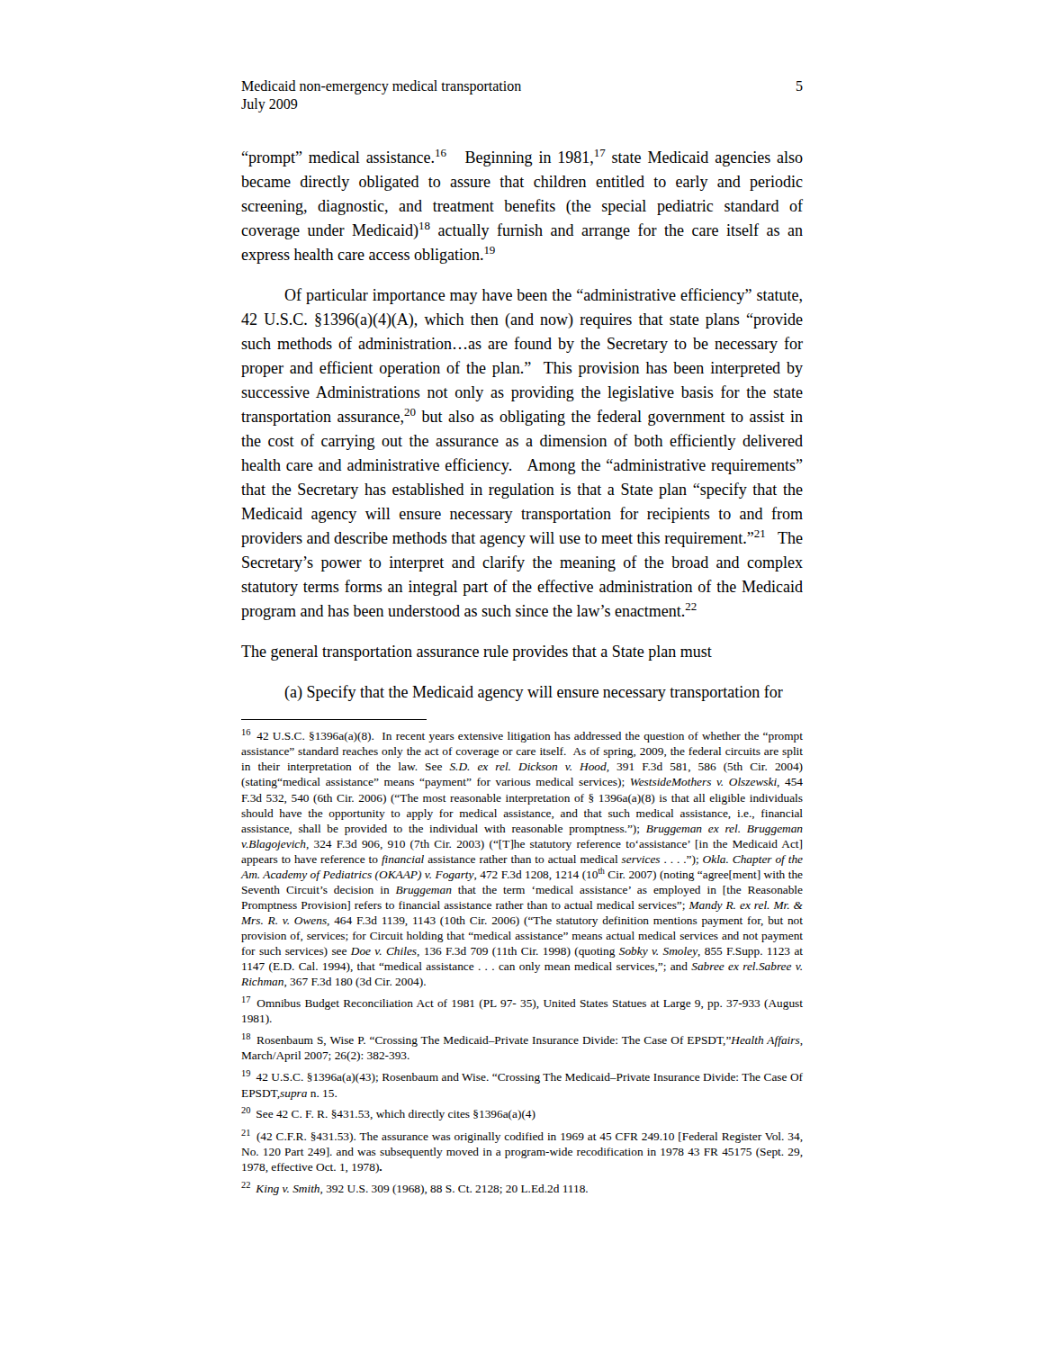Medicaid non-emergency medical transportation
July 2009
5
“prompt” medical assistance.16 Beginning in 1981,17 state Medicaid agencies also became directly obligated to assure that children entitled to early and periodic screening, diagnostic, and treatment benefits (the special pediatric standard of coverage under Medicaid)18 actually furnish and arrange for the care itself as an express health care access obligation.19
Of particular importance may have been the “administrative efficiency” statute, 42 U.S.C. §1396(a)(4)(A), which then (and now) requires that state plans “provide such methods of administration…as are found by the Secretary to be necessary for proper and efficient operation of the plan.” This provision has been interpreted by successive Administrations not only as providing the legislative basis for the state transportation assurance,20 but also as obligating the federal government to assist in the cost of carrying out the assurance as a dimension of both efficiently delivered health care and administrative efficiency. Among the “administrative requirements” that the Secretary has established in regulation is that a State plan “specify that the Medicaid agency will ensure necessary transportation for recipients to and from providers and describe methods that agency will use to meet this requirement.”21 The Secretary’s power to interpret and clarify the meaning of the broad and complex statutory terms forms an integral part of the effective administration of the Medicaid program and has been understood as such since the law’s enactment.22
The general transportation assurance rule provides that a State plan must
(a) Specify that the Medicaid agency will ensure necessary transportation for
16 42 U.S.C. §1396a(a)(8). In recent years extensive litigation has addressed the question of whether the “prompt assistance” standard reaches only the act of coverage or care itself. As of spring, 2009, the federal circuits are split in their interpretation of the law. See S.D. ex rel. Dickson v. Hood, 391 F.3d 581, 586 (5th Cir. 2004) (stating“medical assistance” means “payment” for various medical services); WestsideMothers v. Olszewski, 454 F.3d 532, 540 (6th Cir. 2006) (“The most reasonable interpretation of § 1396a(a)(8) is that all eligible individuals should have the opportunity to apply for medical assistance, and that such medical assistance, i.e., financial assistance, shall be provided to the individual with reasonable promptness.”); Bruggeman ex rel. Bruggeman v.Blagojevich, 324 F.3d 906, 910 (7th Cir. 2003) (“[T]he statutory reference to‘assistance’ [in the Medicaid Act] appears to have reference to financial assistance rather than to actual medical services . . . .”); Okla. Chapter of the Am. Academy of Pediatrics (OKAAP) v. Fogarty, 472 F.3d 1208, 1214 (10th Cir. 2007) (noting “agree[ment] with the Seventh Circuit’s decision in Bruggeman that the term ‘medical assistance’ as employed in [the Reasonable Promptness Provision] refers to financial assistance rather than to actual medical services”; Mandy R. ex rel. Mr. & Mrs. R. v. Owens, 464 F.3d 1139, 1143 (10th Cir. 2006) (“The statutory definition mentions payment for, but not provision of, services; for Circuit holding that “medical assistance” means actual medical services and not payment for such services) see Doe v. Chiles, 136 F.3d 709 (11th Cir. 1998) (quoting Sobky v. Smoley, 855 F.Supp. 1123 at 1147 (E.D. Cal. 1994), that “medical assistance . . . can only mean medical services,”; and Sabree ex rel.Sabree v. Richman, 367 F.3d 180 (3d Cir. 2004).
17 Omnibus Budget Reconciliation Act of 1981 (PL 97- 35), United States Statues at Large 9, pp. 37-933 (August 1981).
18 Rosenbaum S, Wise P. “Crossing The Medicaid–Private Insurance Divide: The Case Of EPSDT,”Health Affairs, March/April 2007; 26(2): 382-393.
19 42 U.S.C. §1396a(a)(43); Rosenbaum and Wise. “Crossing The Medicaid–Private Insurance Divide: The Case Of EPSDT,supra n. 15.
20 See 42 C. F. R. §431.53, which directly cites §1396a(a)(4)
21 (42 C.F.R. §431.53). The assurance was originally codified in 1969 at 45 CFR 249.10 [Federal Register Vol. 34, No. 120 Part 249]. and was subsequently moved in a program-wide recodification in 1978 43 FR 45175 (Sept. 29, 1978, effective Oct. 1, 1978).
22 King v. Smith, 392 U.S. 309 (1968), 88 S. Ct. 2128; 20 L.Ed.2d 1118.